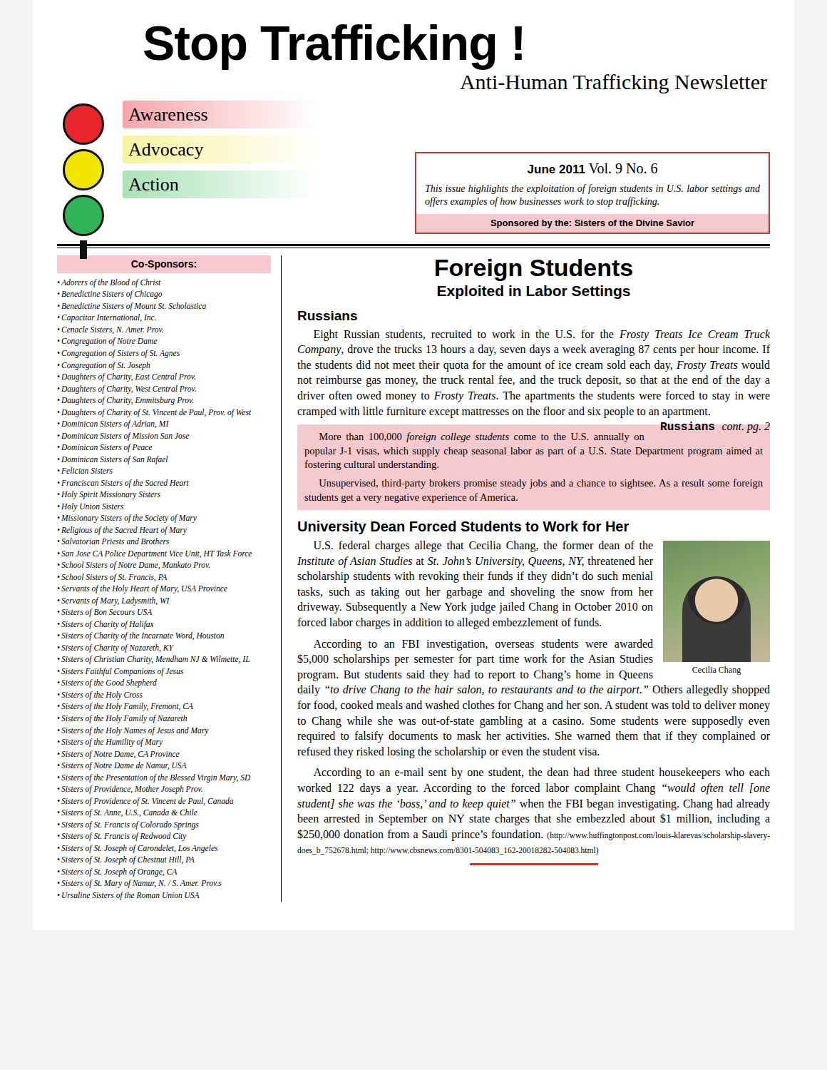Stop Trafficking !
Anti-Human Trafficking Newsletter
Awareness
Advocacy
Action
June 2011 Vol. 9 No. 6
This issue highlights the exploitation of foreign students in U.S. labor settings and offers examples of how businesses work to stop trafficking.
Sponsored by the: Sisters of the Divine Savior
Co-Sponsors:
Adorers of the Blood of Christ
Benedictine Sisters of Chicago
Benedictine Sisters of Mount St. Scholastica
Capacitar International, Inc.
Cenacle Sisters, N. Amer. Prov.
Congregation of Notre Dame
Congregation of Sisters of St. Agnes
Congregation of St. Joseph
Daughters of Charity, East Central Prov.
Daughters of Charity, West Central Prov.
Daughters of Charity, Emmitsburg Prov.
Daughters of Charity of St. Vincent de Paul, Prov. of West
Dominican Sisters of Adrian, MI
Dominican Sisters of Mission San Jose
Dominican Sisters of Peace
Dominican Sisters of San Rafael
Felician Sisters
Franciscan Sisters of the Sacred Heart
Holy Spirit Missionary Sisters
Holy Union Sisters
Missionary Sisters of the Society of Mary
Religious of the Sacred Heart of Mary
Salvatorian Priests and Brothers
San Jose CA Police Department Vice Unit, HT Task Force
School Sisters of Notre Dame, Mankato Prov.
School Sisters of St. Francis, PA
Servants of the Holy Heart of Mary, USA Province
Servants of Mary, Ladysmith, WI
Sisters of Bon Secours USA
Sisters of Charity of Halifax
Sisters of Charity of the Incarnate Word, Houston
Sisters of Charity of Nazareth, KY
Sisters of Christian Charity, Mendham NJ & Wilmette, IL
Sisters Faithful Companions of Jesus
Sisters of the Good Shepherd
Sisters of the Holy Cross
Sisters of the Holy Family, Fremont, CA
Sisters of the Holy Family of Nazareth
Sisters of the Holy Names of Jesus and Mary
Sisters of the Humility of Mary
Sisters of Notre Dame, CA Province
Sisters of Notre Dame de Namur, USA
Sisters of the Presentation of the Blessed Virgin Mary, SD
Sisters of Providence, Mother Joseph Prov.
Sisters of Providence of St. Vincent de Paul, Canada
Sisters of St. Anne, U.S., Canada & Chile
Sisters of St. Francis of Colorado Springs
Sisters of St. Francis of Redwood City
Sisters of St. Joseph of Carondelet, Los Angeles
Sisters of St. Joseph of Chestnut Hill, PA
Sisters of St. Joseph of Orange, CA
Sisters of St. Mary of Namur, N. / S. Amer. Prov.s
Ursuline Sisters of the Roman Union USA
Foreign Students
Exploited in Labor Settings
Russians
Eight Russian students, recruited to work in the U.S. for the Frosty Treats Ice Cream Truck Company, drove the trucks 13 hours a day, seven days a week averaging 87 cents per hour income. If the students did not meet their quota for the amount of ice cream sold each day, Frosty Treats would not reimburse gas money, the truck rental fee, and the truck deposit, so that at the end of the day a driver often owed money to Frosty Treats. The apartments the students were forced to stay in were cramped with little furniture except mattresses on the floor and six people to an apartment. Russians cont. pg. 2
More than 100,000 foreign college students come to the U.S. annually on popular J-1 visas, which supply cheap seasonal labor as part of a U.S. State Department program aimed at fostering cultural understanding.
Unsupervised, third-party brokers promise steady jobs and a chance to sightsee. As a result some foreign students get a very negative experience of America.
University Dean Forced Students to Work for Her
Cecilia Chang
U.S. federal charges allege that Cecilia Chang, the former dean of the Institute of Asian Studies at St. John’s University, Queens, NY, threatened her scholarship students with revoking their funds if they didn’t do such menial tasks, such as taking out her garbage and shoveling the snow from her driveway. Subsequently a New York judge jailed Chang in October 2010 on forced labor charges in addition to alleged embezzlement of funds.
According to an FBI investigation, overseas students were awarded $5,000 scholarships per semester for part time work for the Asian Studies program. But students said they had to report to Chang’s home in Queens daily “to drive Chang to the hair salon, to restaurants and to the airport.” Others allegedly shopped for food, cooked meals and washed clothes for Chang and her son. A student was told to deliver money to Chang while she was out-of-state gambling at a casino. Some students were supposedly even required to falsify documents to mask her activities. She warned them that if they complained or refused they risked losing the scholarship or even the student visa.
According to an e-mail sent by one student, the dean had three student housekeepers who each worked 122 days a year. According to the forced labor complaint Chang “would often tell [one student] she was the ‘boss,’ and to keep quiet” when the FBI began investigating. Chang had already been arrested in September on NY state charges that she embezzled about $1 million, including a $250,000 donation from a Saudi prince’s foundation. (http://www.huffingtonpost.com/louis-klarevas/scholarship-slavery-does_b_752678.html; http://www.cbsnews.com/8301-504083_162-20018282-504083.html)